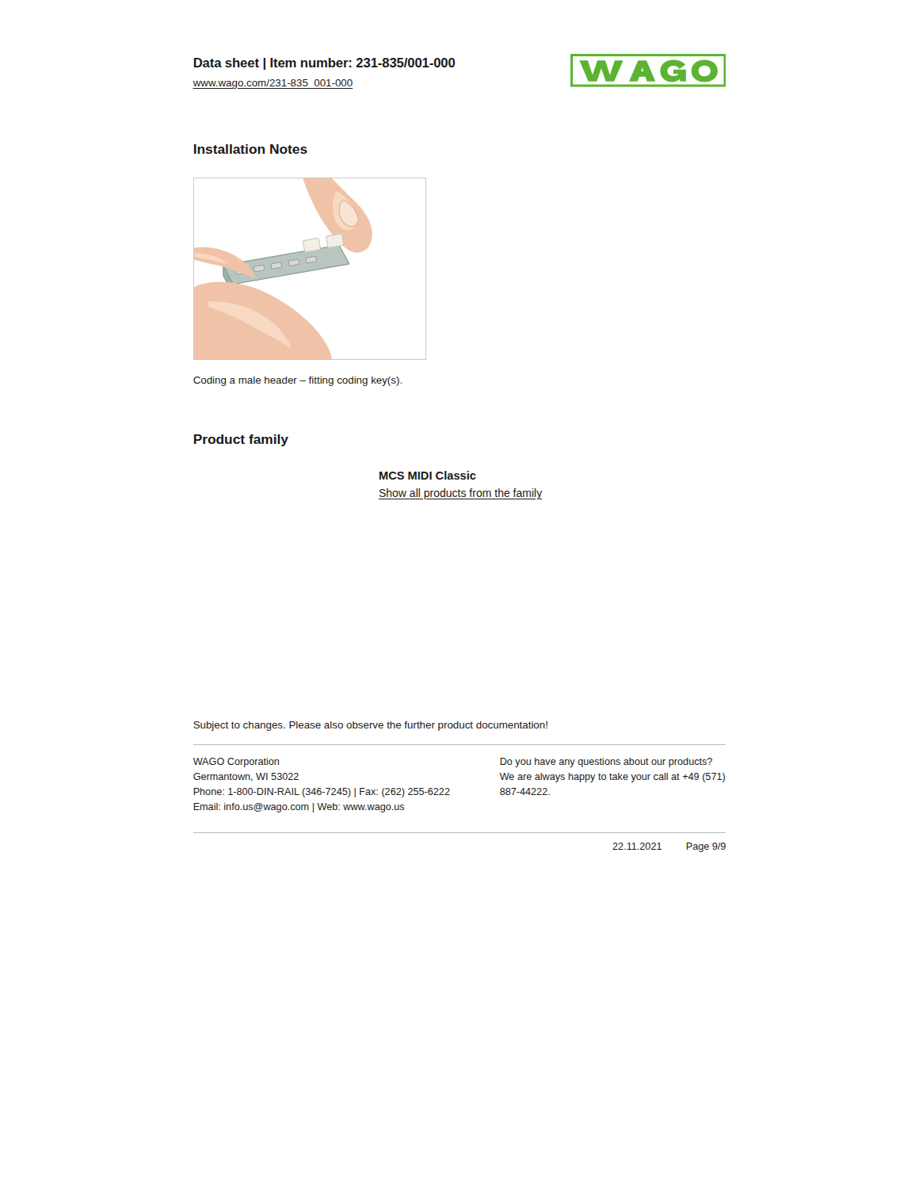Data sheet | Item number: 231-835/001-000
www.wago.com/231-835_001-000
Installation Notes
Coding a male header – fitting coding key(s).
Product family
MCS MIDI Classic
Show all products from the family
Subject to changes. Please also observe the further product documentation!
WAGO Corporation
Germantown, WI 53022
Phone: 1-800-DIN-RAIL (346-7245) | Fax: (262) 255-6222
Email: info.us@wago.com | Web: www.wago.us
Do you have any questions about our products?
We are always happy to take your call at +49 (571) 887-44222.
22.11.2021 Page 9/9